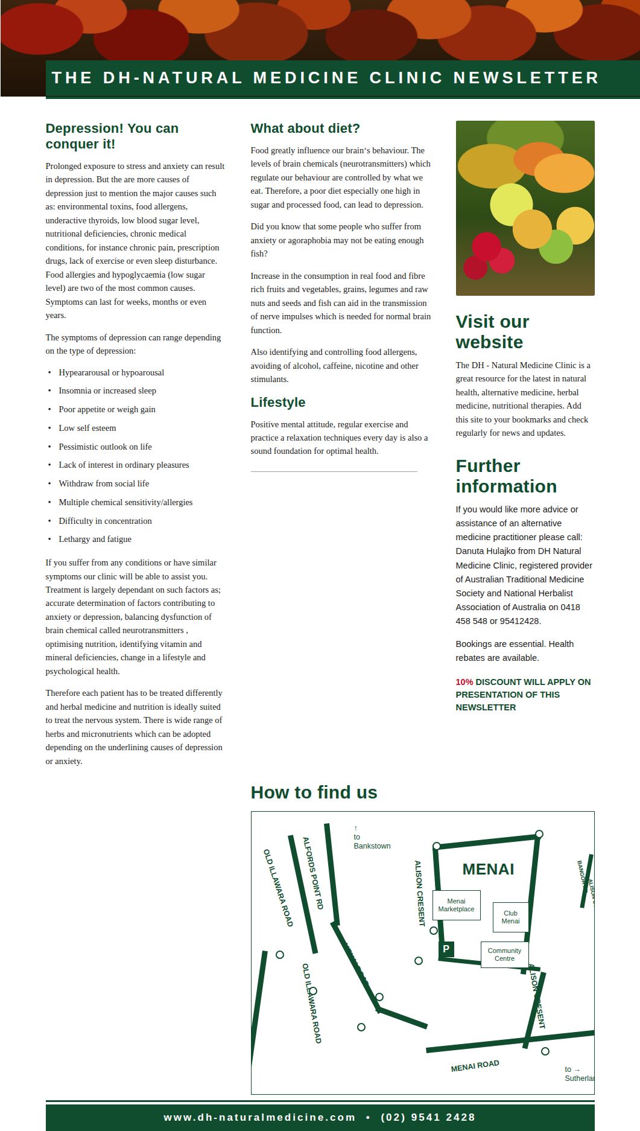THE DH-NATURAL MEDICINE CLINIC NEWSLETTER
Depression! You can conquer it!
Prolonged exposure to stress and anxiety can result in depression. But the are more causes of depression just to mention the major causes such as: environmental toxins, food allergens, underactive thyroids, low blood sugar level, nutritional deficiencies, chronic medical conditions, for instance chronic pain, prescription drugs, lack of exercise or even sleep disturbance. Food allergies and hypoglycaemia (low sugar level) are two of the most common causes. Symptoms can last for weeks, months or even years.
The symptoms of depression can range depending on the type of depression:
Hypeararousal or hypoarousal
Insomnia or increased sleep
Poor appetite or weigh gain
Low self esteem
Pessimistic outlook on life
Lack of interest in ordinary pleasures
Withdraw from social life
Multiple chemical sensitivity/allergies
Difficulty in concentration
Lethargy and fatigue
If you suffer from any conditions or have similar symptoms our clinic will be able to assist you. Treatment is largely dependant on such factors as; accurate determination of factors contributing to anxiety or depression, balancing dysfunction of brain chemical called neurotransmitters , optimising nutrition, identifying vitamin and mineral deficiencies, change in a lifestyle and psychological health.
Therefore each patient has to be treated differently and herbal medicine and nutrition is ideally suited to treat the nervous system. There is wide range of herbs and micronutrients which can be adopted depending on the underlining causes of depression or anxiety.
What about diet?
Food greatly influence our brain‘s behaviour. The levels of brain chemicals (neurotransmitters) which regulate our behaviour are controlled by what we eat. Therefore, a poor diet especially one high in sugar and processed food, can lead to depression.
Did you know that some people who suffer from anxiety or agoraphobia may not be eating enough fish?
Increase in the consumption in real food and fibre rich fruits and vegetables, grains, legumes and raw nuts and seeds and fish can aid in the transmission of nerve impulses which is needed for normal brain function.
Also identifying and controlling food allergens, avoiding of alcohol, caffeine, nicotine and other stimulants.
Lifestyle
Positive mental attitude, regular exercise and practice a relaxation techniques every day is also a sound foundation for optimal health.
Visit our website
The DH - Natural Medicine Clinic is a great resource for the latest in natural health, alternative medicine, herbal medicine, nutritional therapies. Add this site to your bookmarks and check regularly for news and updates.
Further information
If you would like more advice or assistance of an alternative medicine practitioner please call: Danuta Hulajko from DH Natural Medicine Clinic, registered provider of Australian Traditional Medicine Society and National Herbalist Association of Australia on 0418 458 548 or 95412428.
Bookings are essential. Health rebates are available.
10% DISCOUNT WILL APPLY ON PRESENTATION OF THIS NEWSLETTER
How to find us
OLD ILLAWARA ROAD
OLD ILLAWARA ROAD
ALFORDS POINT RD
MENAI ROAD
MENAI ROAD
ALISON CRESENT
ALISON CRESENT
BANGOR RD
ALISON CT.
MENAI
Menai
Marketplace
Club
Menai
Community
Centre
P
↑
to
Bankstown
to →
Sutherland
www.dh-naturalmedicine.com • (02) 9541 2428